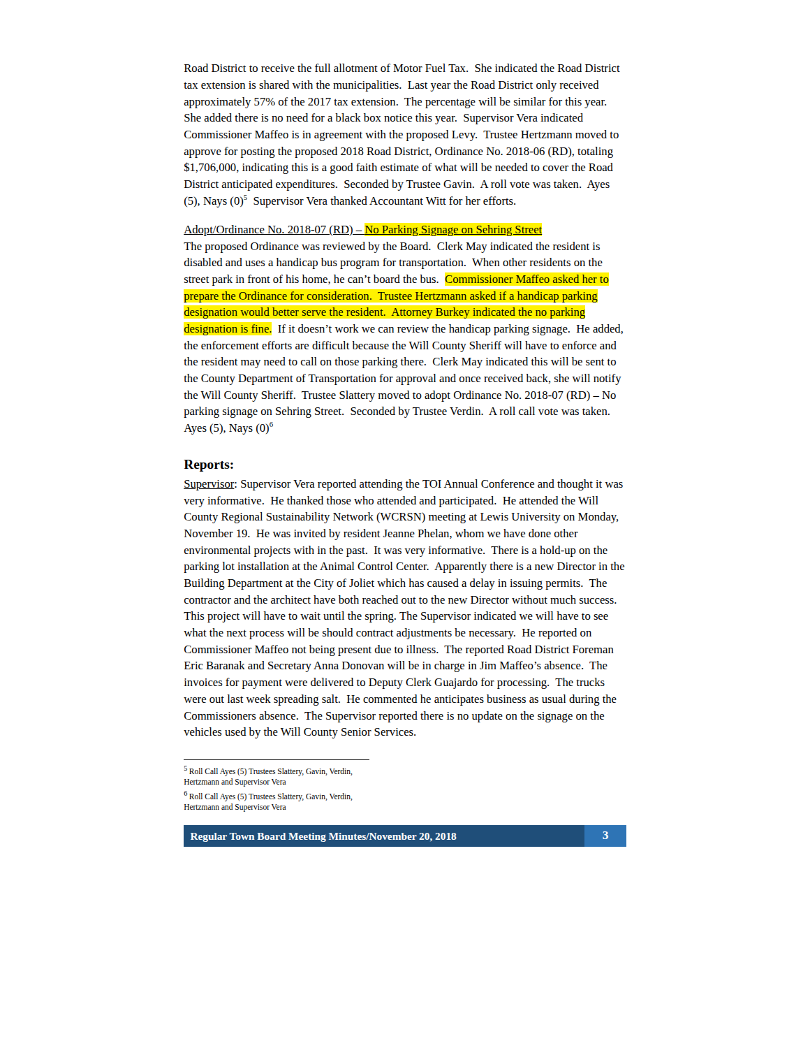Road District to receive the full allotment of Motor Fuel Tax. She indicated the Road District tax extension is shared with the municipalities. Last year the Road District only received approximately 57% of the 2017 tax extension. The percentage will be similar for this year. She added there is no need for a black box notice this year. Supervisor Vera indicated Commissioner Maffeo is in agreement with the proposed Levy. Trustee Hertzmann moved to approve for posting the proposed 2018 Road District, Ordinance No. 2018-06 (RD), totaling $1,706,000, indicating this is a good faith estimate of what will be needed to cover the Road District anticipated expenditures. Seconded by Trustee Gavin. A roll vote was taken. Ayes (5), Nays (0)5 Supervisor Vera thanked Accountant Witt for her efforts.
Adopt/Ordinance No. 2018-07 (RD) – No Parking Signage on Sehring Street
The proposed Ordinance was reviewed by the Board. Clerk May indicated the resident is disabled and uses a handicap bus program for transportation. When other residents on the street park in front of his home, he can’t board the bus. Commissioner Maffeo asked her to prepare the Ordinance for consideration. Trustee Hertzmann asked if a handicap parking designation would better serve the resident. Attorney Burkey indicated the no parking designation is fine. If it doesn’t work we can review the handicap parking signage. He added, the enforcement efforts are difficult because the Will County Sheriff will have to enforce and the resident may need to call on those parking there. Clerk May indicated this will be sent to the County Department of Transportation for approval and once received back, she will notify the Will County Sheriff. Trustee Slattery moved to adopt Ordinance No. 2018-07 (RD) – No parking signage on Sehring Street. Seconded by Trustee Verdin. A roll call vote was taken. Ayes (5), Nays (0)6
Reports:
Supervisor: Supervisor Vera reported attending the TOI Annual Conference and thought it was very informative. He thanked those who attended and participated. He attended the Will County Regional Sustainability Network (WCRSN) meeting at Lewis University on Monday, November 19. He was invited by resident Jeanne Phelan, whom we have done other environmental projects with in the past. It was very informative. There is a hold-up on the parking lot installation at the Animal Control Center. Apparently there is a new Director in the Building Department at the City of Joliet which has caused a delay in issuing permits. The contractor and the architect have both reached out to the new Director without much success. This project will have to wait until the spring. The Supervisor indicated we will have to see what the next process will be should contract adjustments be necessary. He reported on Commissioner Maffeo not being present due to illness. The reported Road District Foreman Eric Baranak and Secretary Anna Donovan will be in charge in Jim Maffeo’s absence. The invoices for payment were delivered to Deputy Clerk Guajardo for processing. The trucks were out last week spreading salt. He commented he anticipates business as usual during the Commissioners absence. The Supervisor reported there is no update on the signage on the vehicles used by the Will County Senior Services.
5Roll Call Ayes (5) Trustees Slattery, Gavin, Verdin, Hertzmann and Supervisor Vera
6Roll Call Ayes (5) Trustees Slattery, Gavin, Verdin, Hertzmann and Supervisor Vera
Regular Town Board Meeting Minutes/November 20, 2018
3